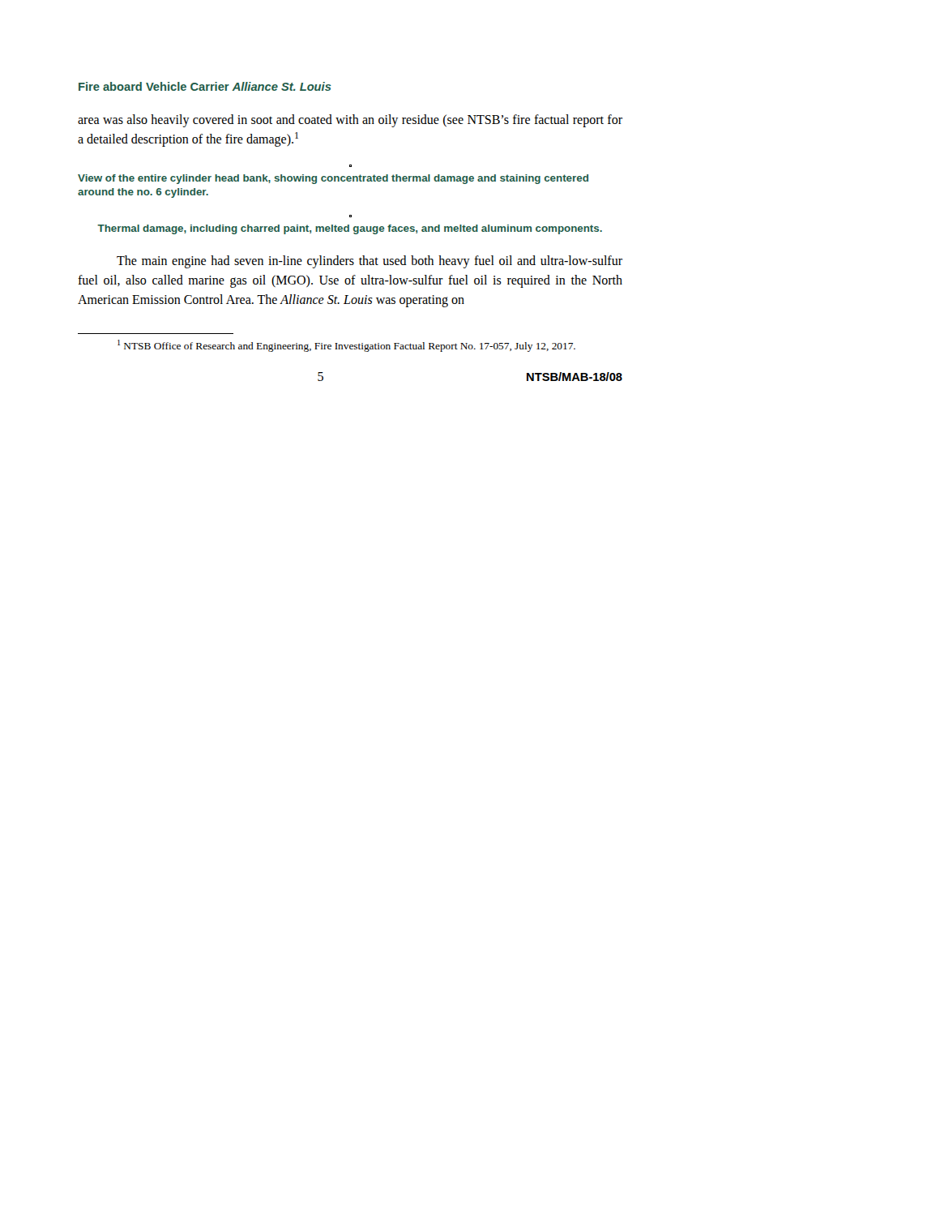Fire aboard Vehicle Carrier Alliance St. Louis
area was also heavily covered in soot and coated with an oily residue (see NTSB’s fire factual report for a detailed description of the fire damage).1
View of the entire cylinder head bank, showing concentrated thermal damage and staining centered around the no. 6 cylinder.
Thermal damage, including charred paint, melted gauge faces, and melted aluminum components.
The main engine had seven in-line cylinders that used both heavy fuel oil and ultra-low-sulfur fuel oil, also called marine gas oil (MGO). Use of ultra-low-sulfur fuel oil is required in the North American Emission Control Area. The Alliance St. Louis was operating on
1 NTSB Office of Research and Engineering, Fire Investigation Factual Report No. 17-057, July 12, 2017.
5 NTSB/MAB-18/08